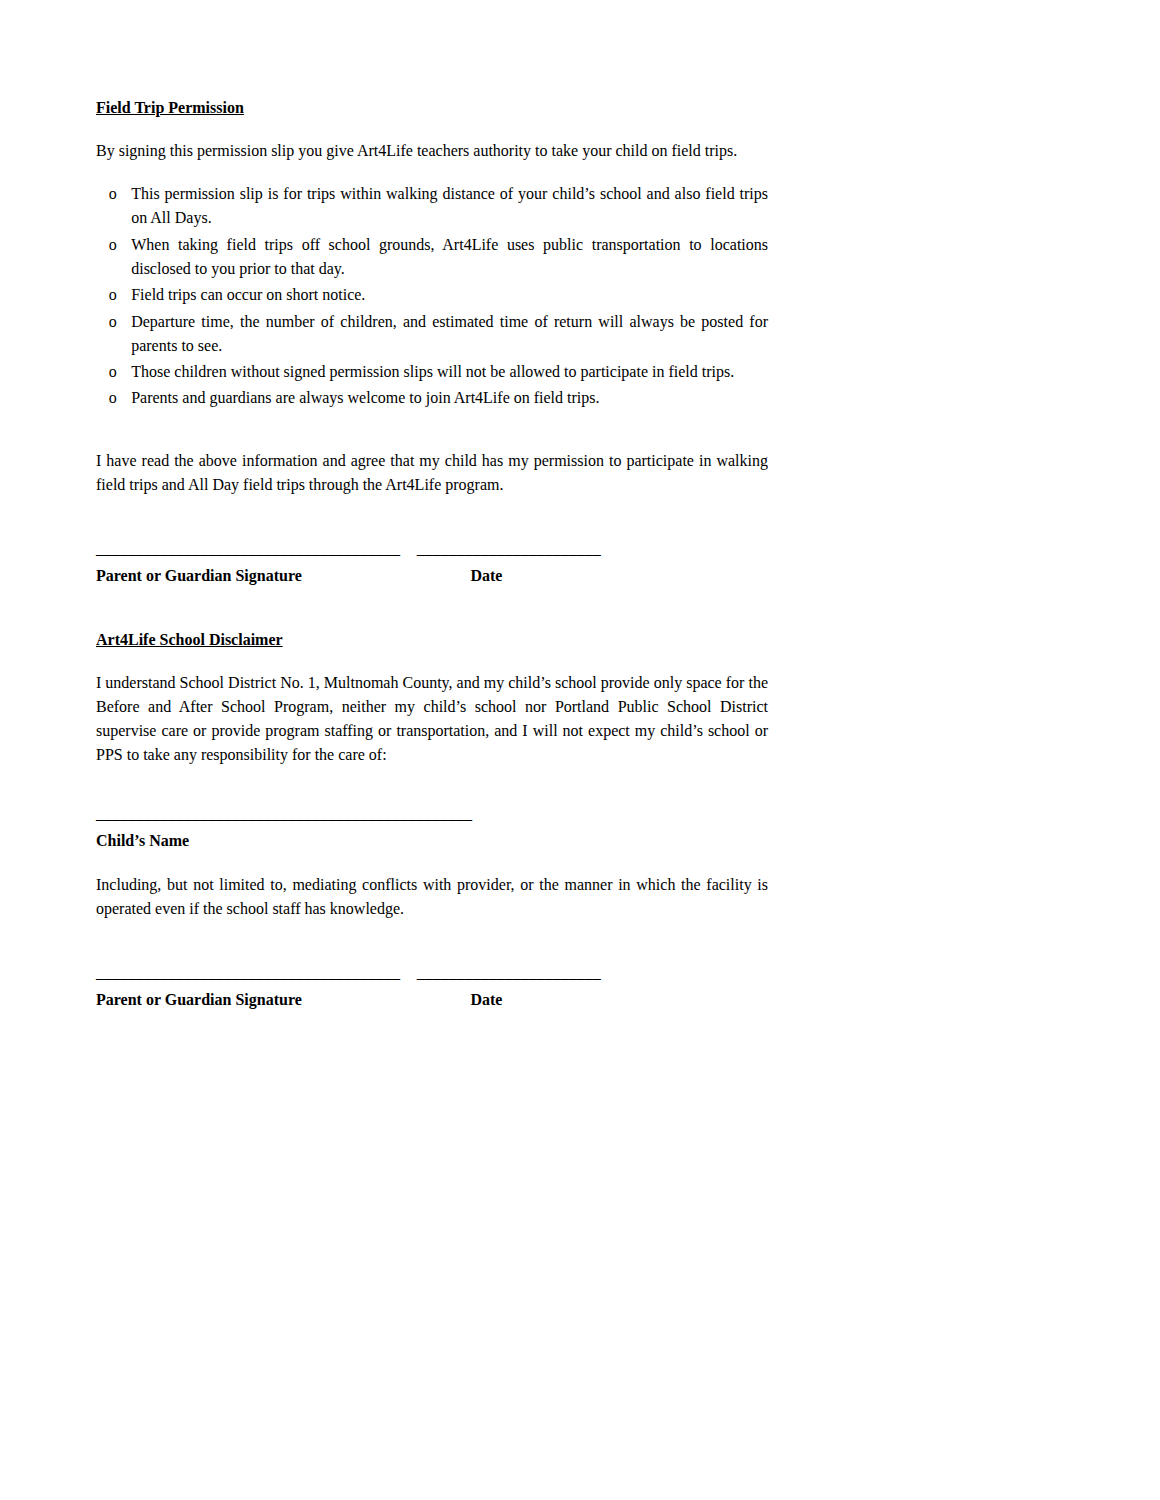Field Trip Permission
By signing this permission slip you give Art4Life teachers authority to take your child on field trips.
This permission slip is for trips within walking distance of your child’s school and also field trips on All Days.
When taking field trips off school grounds, Art4Life uses public transportation to locations disclosed to you prior to that day.
Field trips can occur on short notice.
Departure time, the number of children, and estimated time of return will always be posted for parents to see.
Those children without signed permission slips will not be allowed to participate in field trips.
Parents and guardians are always welcome to join Art4Life on field trips.
I have read the above information and agree that my child has my permission to participate in walking field trips and All Day field trips through the Art4Life program.
______________________________________ _______________________
Parent or Guardian Signature Date
Art4Life School Disclaimer
I understand School District No. 1, Multnomah County, and my child’s school provide only space for the Before and After School Program, neither my child’s school nor Portland Public School District supervise care or provide program staffing or transportation, and I will not expect my child’s school or PPS to take any responsibility for the care of:
_______________________________________________
Child’s Name
Including, but not limited to, mediating conflicts with provider, or the manner in which the facility is operated even if the school staff has knowledge.
______________________________________ _______________________
Parent or Guardian Signature Date